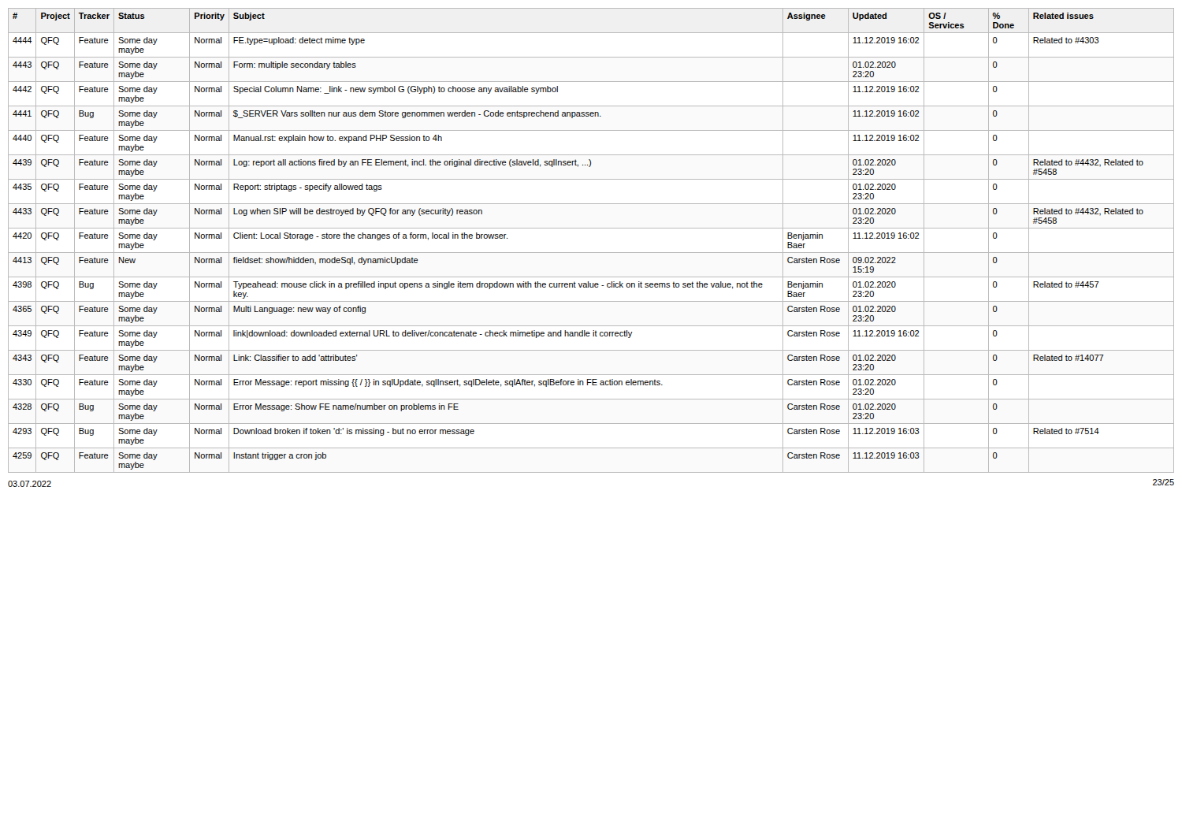| # | Project | Tracker | Status | Priority | Subject | Assignee | Updated | OS / Services | % Done | Related issues |
| --- | --- | --- | --- | --- | --- | --- | --- | --- | --- | --- |
| 4444 | QFQ | Feature | Some day maybe | Normal | FE.type=upload: detect mime type | | 11.12.2019 16:02 | | 0 | Related to #4303 |
| 4443 | QFQ | Feature | Some day maybe | Normal | Form: multiple secondary tables | | 01.02.2020 23:20 | | 0 | |
| 4442 | QFQ | Feature | Some day maybe | Normal | Special Column Name: _link - new symbol G (Glyph) to choose any available symbol | | 11.12.2019 16:02 | | 0 | |
| 4441 | QFQ | Bug | Some day maybe | Normal | $_SERVER Vars sollten nur aus dem Store genommen werden - Code entsprechend anpassen. | | 11.12.2019 16:02 | | 0 | |
| 4440 | QFQ | Feature | Some day maybe | Normal | Manual.rst: explain how to. expand PHP Session to 4h | | 11.12.2019 16:02 | | 0 | |
| 4439 | QFQ | Feature | Some day maybe | Normal | Log: report all actions fired by an FE Element, incl. the original directive (slaveId, sqlInsert, ...) | | 01.02.2020 23:20 | | 0 | Related to #4432, Related to #5458 |
| 4435 | QFQ | Feature | Some day maybe | Normal | Report: striptags - specify allowed tags | | 01.02.2020 23:20 | | 0 | |
| 4433 | QFQ | Feature | Some day maybe | Normal | Log when SIP will be destroyed by QFQ for any (security) reason | | 01.02.2020 23:20 | | 0 | Related to #4432, Related to #5458 |
| 4420 | QFQ | Feature | Some day maybe | Normal | Client: Local Storage - store the changes of a form, local in the browser. | Benjamin Baer | 11.12.2019 16:02 | | 0 | |
| 4413 | QFQ | Feature | New | Normal | fieldset: show/hidden, modeSql, dynamicUpdate | Carsten Rose | 09.02.2022 15:19 | | 0 | |
| 4398 | QFQ | Bug | Some day maybe | Normal | Typeahead: mouse click in a prefilled input opens a single item dropdown with the current value - click on it seems to set the value, not the key. | Benjamin Baer | 01.02.2020 23:20 | | 0 | Related to #4457 |
| 4365 | QFQ | Feature | Some day maybe | Normal | Multi Language: new way of config | Carsten Rose | 01.02.2020 23:20 | | 0 | |
| 4349 | QFQ | Feature | Some day maybe | Normal | link/download: downloaded external URL to deliver/concatenate - check mimetipe and handle it correctly | Carsten Rose | 11.12.2019 16:02 | | 0 | |
| 4343 | QFQ | Feature | Some day maybe | Normal | Link: Classifier to add 'attributes' | Carsten Rose | 01.02.2020 23:20 | | 0 | Related to #14077 |
| 4330 | QFQ | Feature | Some day maybe | Normal | Error Message: report missing {{ / }} in sqlUpdate, sqlInsert, sqlDelete, sqlAfter, sqlBefore in FE action elements. | Carsten Rose | 01.02.2020 23:20 | | 0 | |
| 4328 | QFQ | Bug | Some day maybe | Normal | Error Message: Show FE name/number on problems in FE | Carsten Rose | 01.02.2020 23:20 | | 0 | |
| 4293 | QFQ | Bug | Some day maybe | Normal | Download broken if token 'd:' is missing - but no error message | Carsten Rose | 11.12.2019 16:03 | | 0 | Related to #7514 |
| 4259 | QFQ | Feature | Some day maybe | Normal | Instant trigger a cron job | Carsten Rose | 11.12.2019 16:03 | | 0 | |
03.07.2022
23/25